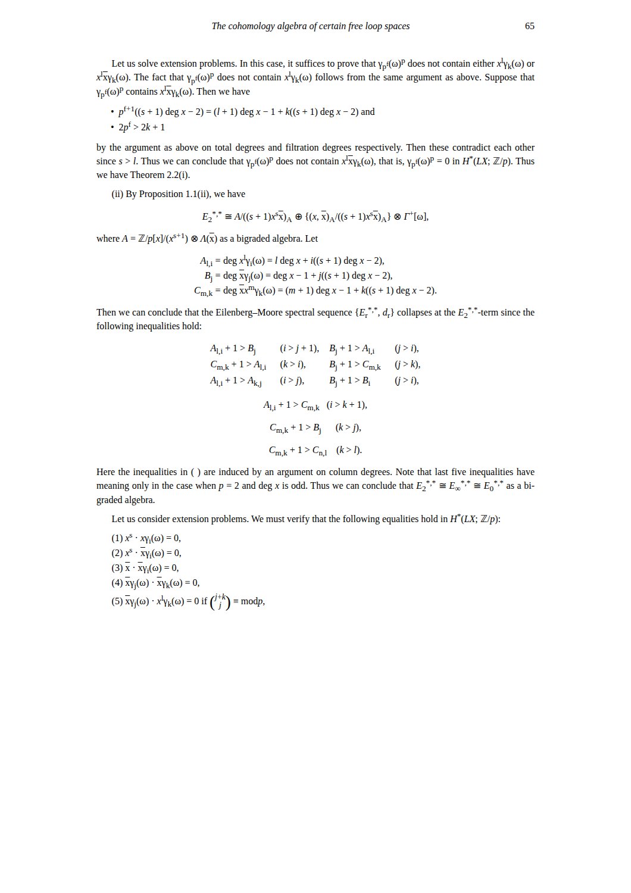The cohomology algebra of certain free loop spaces 65
Let us solve extension problems. In this case, it suffices to prove that γpf(ω)p does not contain either xlγk(ω) or xlxγk(ω). The fact that γpf(ω)p does not contain xlγk(ω) follows from the same argument as above. Suppose that γpf(ω)p contains xlxγk(ω). Then we have
pf+1((s + 1) deg x − 2) = (l + 1) deg x − 1 + k((s + 1) deg x − 2) and
2pf > 2k + 1
by the argument as above on total degrees and filtration degrees respectively. Then these contradict each other since s > l. Thus we can conclude that γpf(ω)p does not contain xlxγk(ω), that is, γpf(ω)p = 0 in H*(LX; ℤ/p). Thus we have Theorem 2.2(i).
(ii) By Proposition 1.1(ii), we have
E2*,* ≅ A/((s + 1)xsx)A ⊕ {(x, x)A/((s + 1)xsx)A} ⊗ Γ+[ω],
where A = ℤ/p[x]/(xs+1) ⊗ Λ(x) as a bigraded algebra. Let
Al,i=deg xlγi(ω) = l deg x + i((s + 1) deg x − 2),
Bj=deg xγj(ω) = deg x − 1 + j((s + 1) deg x − 2),
Cm,k=deg xxmγk(ω) = (m + 1) deg x − 1 + k((s + 1) deg x − 2).
Then we can conclude that the Eilenberg–Moore spectral sequence {Er*,*, dr} collapses at the E2*,*-term since the following inequalities hold:
Al,i + 1 > Bj(i > j + 1), Bj + 1 > Al,i(j > i),
Cm,k + 1 > Al,i(k > i), Bj + 1 > Cm,k(j > k),
Al,i + 1 > Ak,j(i > j), Bj + 1 > Bi(j > i),
Al,i + 1 > Cm,k (i > k + 1),
Cm,k + 1 > Bj (k > j),
Cm,k + 1 > Cn,l (k > l).
Here the inequalities in ( ) are induced by an argument on column degrees. Note that last five inequalities have meaning only in the case when p = 2 and deg x is odd. Thus we can conclude that E2*,* ≅ E∞*,* ≅ E0*,* as a bigraded algebra.
Let us consider extension problems. We must verify that the following equalities hold in H*(LX; ℤ/p):
xs · xγi(ω) = 0,
xs · xγi(ω) = 0,
x · xγi(ω) = 0,
xγj(ω) · xγk(ω) = 0,
xγj(ω) · xlγk(ω) = 0 if (j+k
j) ≡ modp,